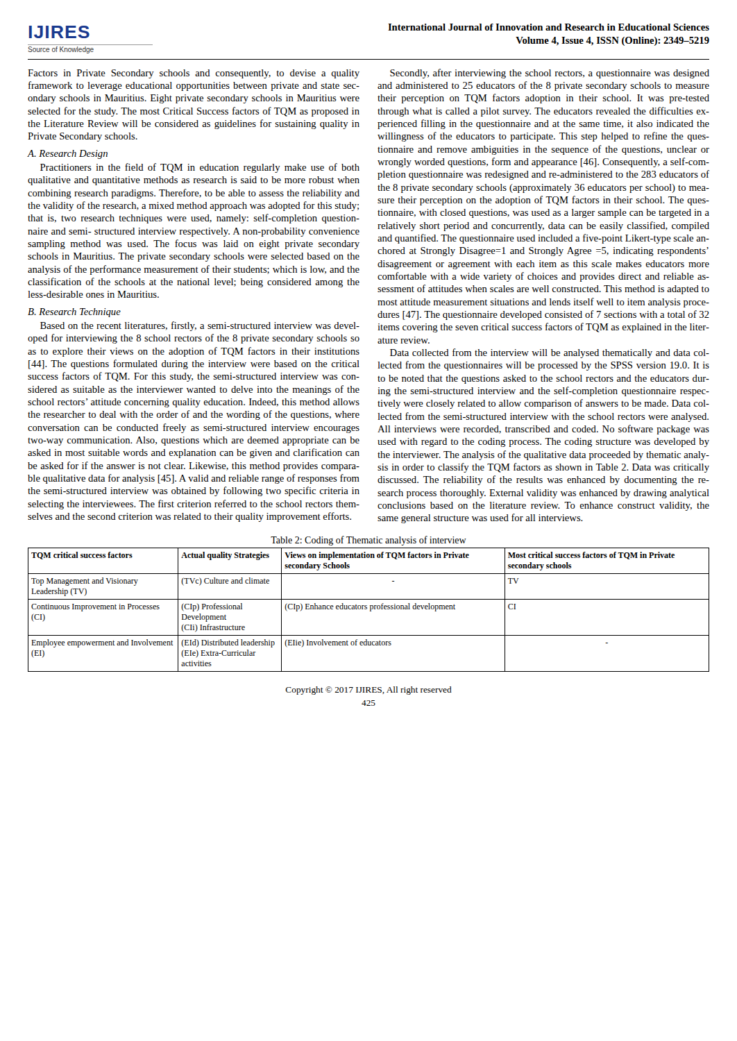IJIRES
Source of Knowledge
International Journal of Innovation and Research in Educational Sciences
Volume 4, Issue 4, ISSN (Online): 2349–5219
Factors in Private Secondary schools and consequently, to devise a quality framework to leverage educational opportunities between private and state secondary schools in Mauritius. Eight private secondary schools in Mauritius were selected for the study. The most Critical Success factors of TQM as proposed in the Literature Review will be considered as guidelines for sustaining quality in Private Secondary schools.
A. Research Design
Practitioners in the field of TQM in education regularly make use of both qualitative and quantitative methods as research is said to be more robust when combining research paradigms. Therefore, to be able to assess the reliability and the validity of the research, a mixed method approach was adopted for this study; that is, two research techniques were used, namely: self-completion questionnaire and semi- structured interview respectively. A non-probability convenience sampling method was used. The focus was laid on eight private secondary schools in Mauritius. The private secondary schools were selected based on the analysis of the performance measurement of their students; which is low, and the classification of the schools at the national level; being considered among the less-desirable ones in Mauritius.
B. Research Technique
Based on the recent literatures, firstly, a semi-structured interview was developed for interviewing the 8 school rectors of the 8 private secondary schools so as to explore their views on the adoption of TQM factors in their institutions [44]. The questions formulated during the interview were based on the critical success factors of TQM. For this study, the semi-structured interview was considered as suitable as the interviewer wanted to delve into the meanings of the school rectors’ attitude concerning quality education. Indeed, this method allows the researcher to deal with the order of and the wording of the questions, where conversation can be conducted freely as semi-structured interview encourages two-way communication. Also, questions which are deemed appropriate can be asked in most suitable words and explanation can be given and clarification can be asked for if the answer is not clear. Likewise, this method provides comparable qualitative data for analysis [45]. A valid and reliable range of responses from the semi-structured interview was obtained by following two specific criteria in selecting the interviewees. The first criterion referred to the school rectors themselves and the second criterion was related to their quality improvement efforts.
Secondly, after interviewing the school rectors, a questionnaire was designed and administered to 25 educators of the 8 private secondary schools to measure their perception on TQM factors adoption in their school. It was pre-tested through what is called a pilot survey. The educators revealed the difficulties experienced filling in the questionnaire and at the same time, it also indicated the willingness of the educators to participate. This step helped to refine the questionnaire and remove ambiguities in the sequence of the questions, unclear or wrongly worded questions, form and appearance [46]. Consequently, a self-completion questionnaire was redesigned and re-administered to the 283 educators of the 8 private secondary schools (approximately 36 educators per school) to measure their perception on the adoption of TQM factors in their school. The questionnaire, with closed questions, was used as a larger sample can be targeted in a relatively short period and concurrently, data can be easily classified, compiled and quantified. The questionnaire used included a five-point Likert-type scale anchored at Strongly Disagree=1 and Strongly Agree =5, indicating respondents’ disagreement or agreement with each item as this scale makes educators more comfortable with a wide variety of choices and provides direct and reliable assessment of attitudes when scales are well constructed. This method is adapted to most attitude measurement situations and lends itself well to item analysis procedures [47]. The questionnaire developed consisted of 7 sections with a total of 32 items covering the seven critical success factors of TQM as explained in the literature review.
Data collected from the interview will be analysed thematically and data collected from the questionnaires will be processed by the SPSS version 19.0. It is to be noted that the questions asked to the school rectors and the educators during the semi-structured interview and the self-completion questionnaire respectively were closely related to allow comparison of answers to be made. Data collected from the semi-structured interview with the school rectors were analysed. All interviews were recorded, transcribed and coded. No software package was used with regard to the coding process. The coding structure was developed by the interviewer. The analysis of the qualitative data proceeded by thematic analysis in order to classify the TQM factors as shown in Table 2. Data was critically discussed. The reliability of the results was enhanced by documenting the research process thoroughly. External validity was enhanced by drawing analytical conclusions based on the literature review. To enhance construct validity, the same general structure was used for all interviews.
Table 2: Coding of Thematic analysis of interview
| TQM critical success factors | Actual quality Strategies | Views on implementation of TQM factors in Private secondary Schools | Most critical success factors of TQM in Private secondary schools |
| --- | --- | --- | --- |
| Top Management and Visionary Leadership (TV) | (TVc) Culture and climate | - | TV |
| Continuous Improvement in Processes (CI) | (CIp) Professional Development (CIi) Infrastructure | (CIp) Enhance educators professional development | CI |
| Employee empowerment and Involvement (EI) | (EId) Distributed leadership (EIe) Extra-Curricular activities | (EIie) Involvement of educators | - |
Copyright © 2017 IJIRES, All right reserved
425